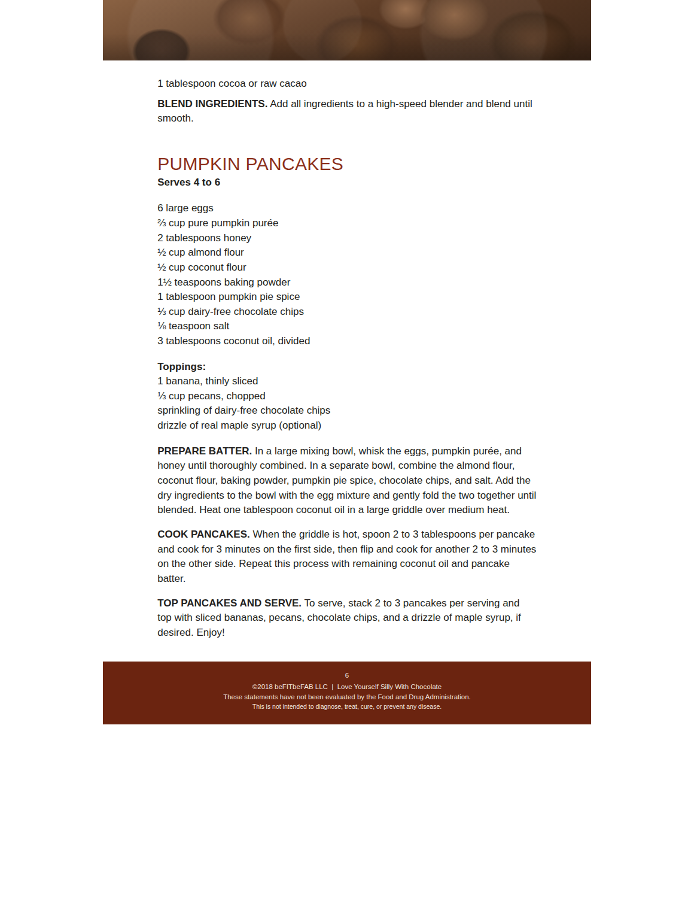1 tablespoon cocoa or raw cacao
BLEND INGREDIENTS. Add all ingredients to a high-speed blender and blend until smooth.
PUMPKIN PANCAKES
Serves 4 to 6
6 large eggs
⅔ cup pure pumpkin purée
2 tablespoons honey
½ cup almond flour
½ cup coconut flour
1½ teaspoons baking powder
1 tablespoon pumpkin pie spice
⅓ cup dairy-free chocolate chips
⅛ teaspoon salt
3 tablespoons coconut oil, divided
Toppings:
1 banana, thinly sliced
⅓ cup pecans, chopped
sprinkling of dairy-free chocolate chips
drizzle of real maple syrup (optional)
PREPARE BATTER. In a large mixing bowl, whisk the eggs, pumpkin purée, and honey until thoroughly combined. In a separate bowl, combine the almond flour, coconut flour, baking powder, pumpkin pie spice, chocolate chips, and salt. Add the dry ingredients to the bowl with the egg mixture and gently fold the two together until blended. Heat one tablespoon coconut oil in a large griddle over medium heat.
COOK PANCAKES. When the griddle is hot, spoon 2 to 3 tablespoons per pancake and cook for 3 minutes on the first side, then flip and cook for another 2 to 3 minutes on the other side. Repeat this process with remaining coconut oil and pancake batter.
TOP PANCAKES AND SERVE. To serve, stack 2 to 3 pancakes per serving and top with sliced bananas, pecans, chocolate chips, and a drizzle of maple syrup, if desired. Enjoy!
6
©2018 beFITbeFAB LLC | Love Yourself Silly With Chocolate
These statements have not been evaluated by the Food and Drug Administration.
This is not intended to diagnose, treat, cure, or prevent any disease.